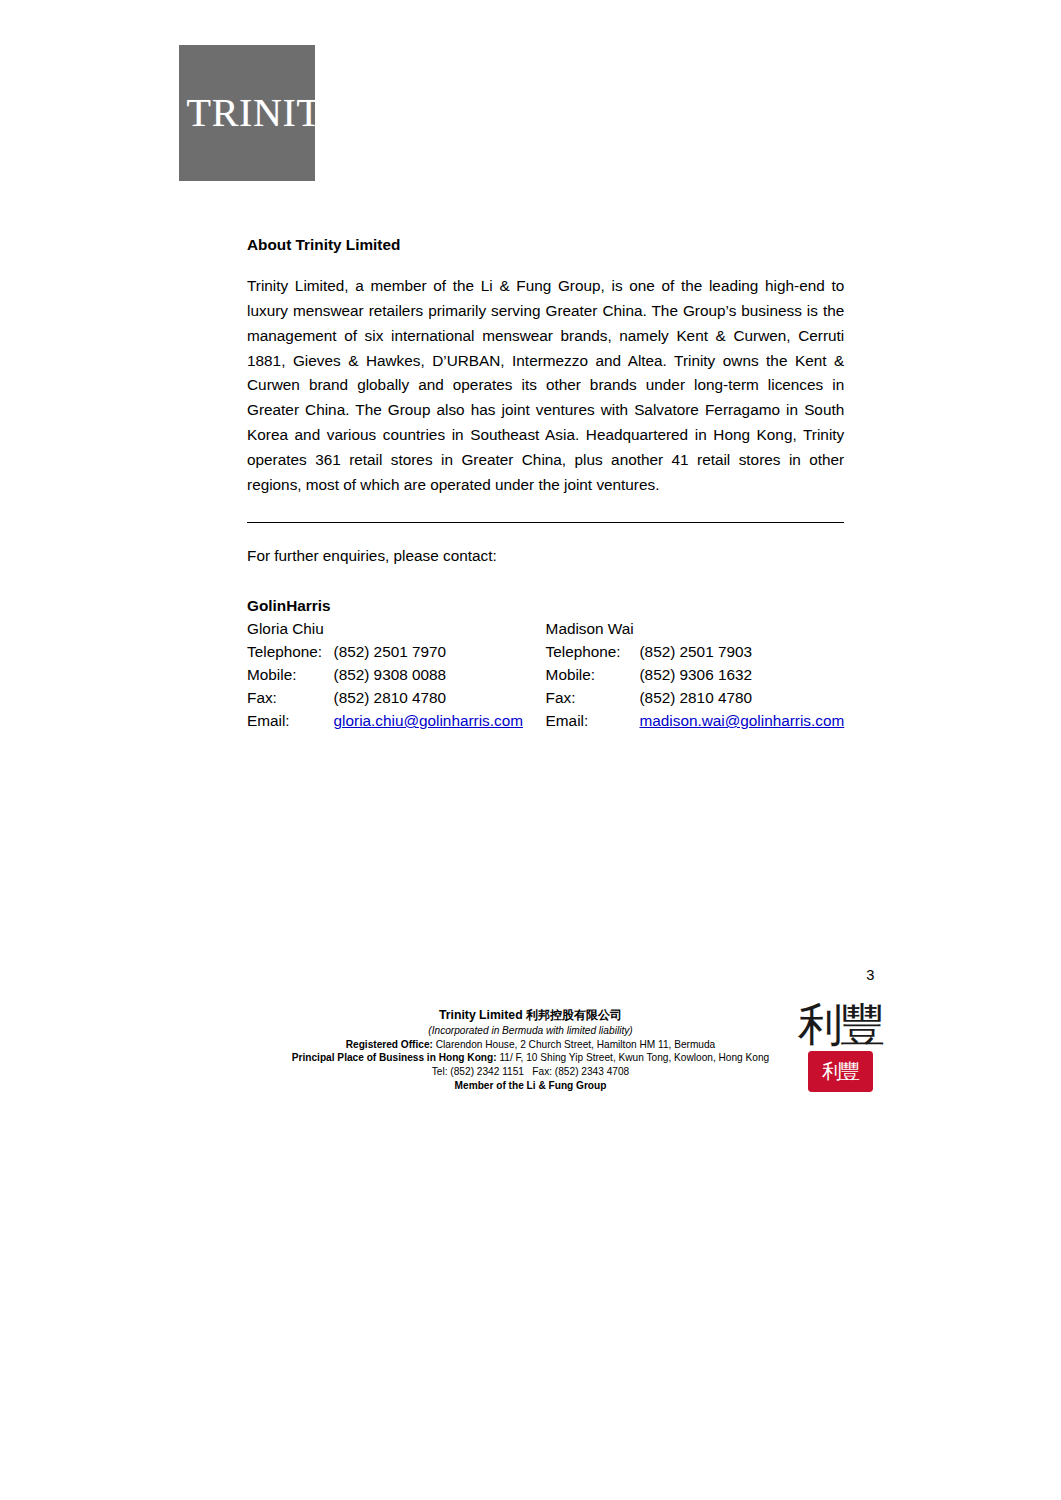TRINITY
About Trinity Limited
Trinity Limited, a member of the Li & Fung Group, is one of the leading high-end to luxury menswear retailers primarily serving Greater China. The Group’s business is the management of six international menswear brands, namely Kent & Curwen, Cerruti 1881, Gieves & Hawkes, D’URBAN, Intermezzo and Altea. Trinity owns the Kent & Curwen brand globally and operates its other brands under long-term licences in Greater China. The Group also has joint ventures with Salvatore Ferragamo in South Korea and various countries in Southeast Asia. Headquartered in Hong Kong, Trinity operates 361 retail stores in Greater China, plus another 41 retail stores in other regions, most of which are operated under the joint ventures.
For further enquiries, please contact:
GolinHarris
| Gloria Chiu / Telephone: / (852) 2501 7970 / / Mobile: / (852) 9308 0088 / / Fax: / (852) 2810 4780 / / Email: / gloria.chiu@golinharris.com / | Madison Wai / Telephone: / (852) 2501 7903 / / Mobile: / (852) 9306 1632 / / Fax: / (852) 2810 4780 / / Email: / madison.wai@golinharris.com / |
3
Trinity Limited 利邦控股有限公司
(Incorporated in Bermuda with limited liability)
Registered Office: Clarendon House, 2 Church Street, Hamilton HM 11, Bermuda
Principal Place of Business in Hong Kong: 11/ F, 10 Shing Yip Street, Kwun Tong, Kowloon, Hong Kong
Tel: (852) 2342 1151 Fax: (852) 2343 4708
Member of the Li & Fung Group
利豐
利豐